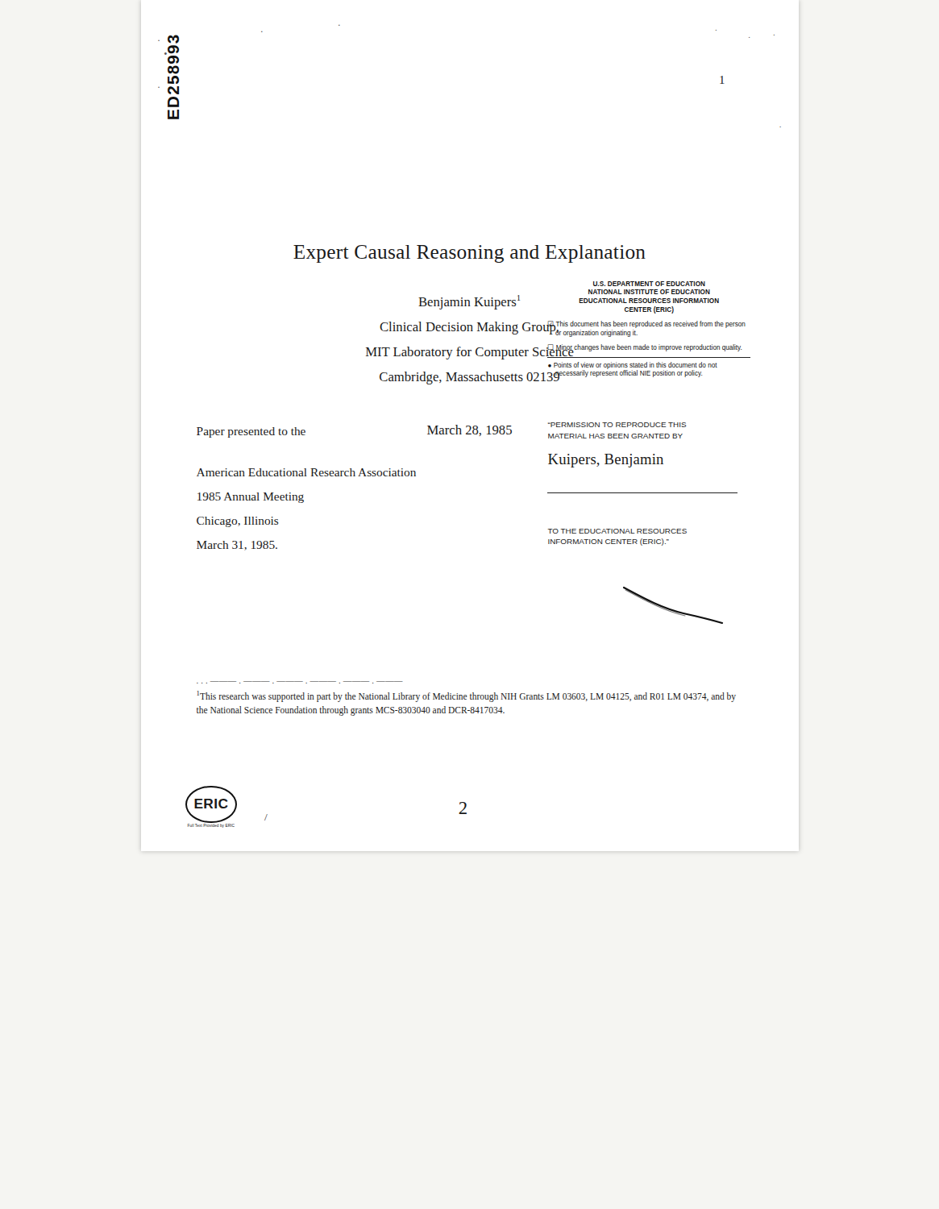. • . . . . . . .
ED258993
1
Expert Causal Reasoning and Explanation
Benjamin Kuipers1
Clinical Decision Making Group,
MIT Laboratory for Computer Science
Cambridge, Massachusetts 02139
March 28, 1985
U.S. DEPARTMENT OF EDUCATION
NATIONAL INSTITUTE OF EDUCATION
EDUCATIONAL RESOURCES INFORMATION
CENTER (ERIC)
☑ This document has been reproduced as received from the person or organization originating it.
☐ Minor changes have been made to improve reproduction quality.
● Points of view or opinions stated in this document do not necessarily represent official NIE position or policy.
“PERMISSION TO REPRODUCE THIS
MATERIAL HAS BEEN GRANTED BY
Kuipers, Benjamin
TO THE EDUCATIONAL RESOURCES
INFORMATION CENTER (ERIC).”
Paper presented to the
American Educational Research Association
1985 Annual Meeting
Chicago, Illinois
March 31, 1985.
. . . ——— . ——— . ——— . ——— . ——— . ———
1This research was supported in part by the National Library of Medicine through NIH Grants LM 03603, LM 04125, and R01 LM 04374, and by the National Science Foundation through grants MCS-8303040 and DCR-8417034.
ERIC
Full Text Provided by ERIC
/
2